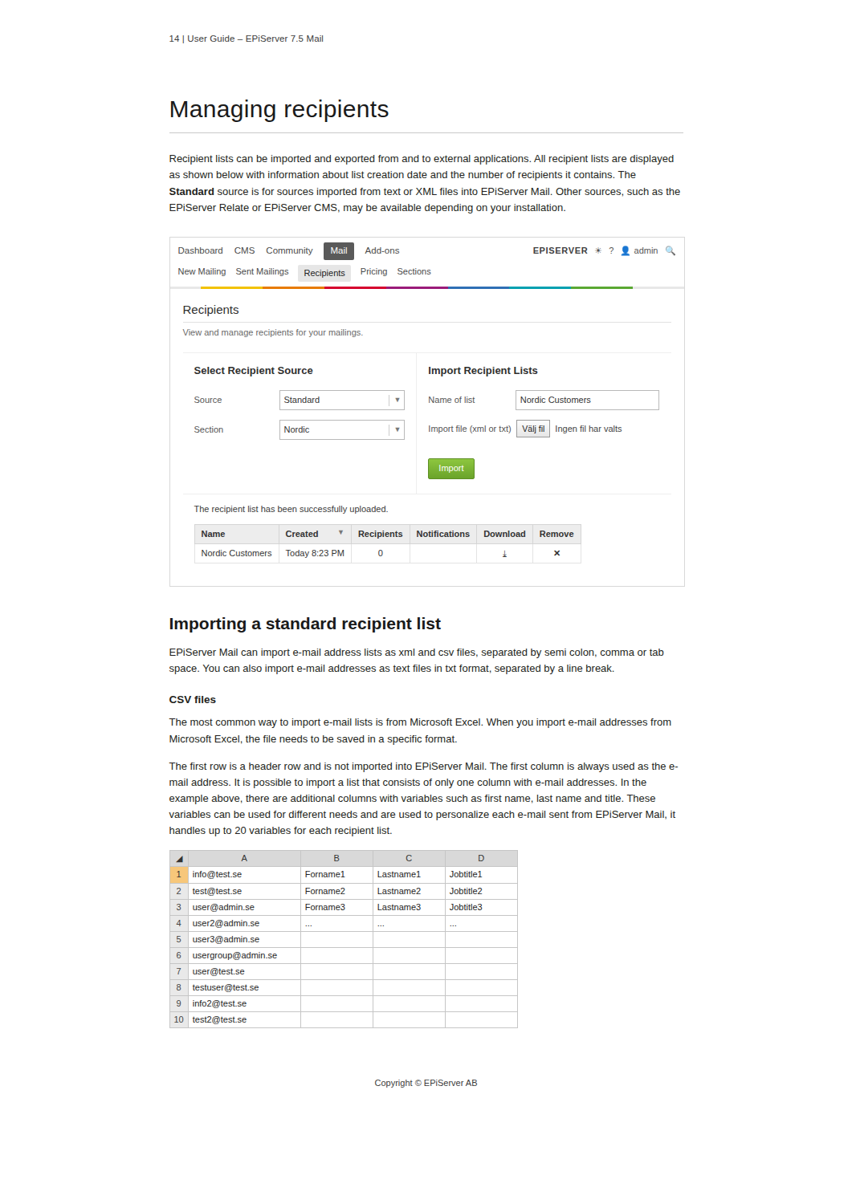14 | User Guide – EPiServer 7.5 Mail
Managing recipients
Recipient lists can be imported and exported from and to external applications. All recipient lists are displayed as shown below with information about list creation date and the number of recipients it contains. The Standard source is for sources imported from text or XML files into EPiServer Mail. Other sources, such as the EPiServer Relate or EPiServer CMS, may be available depending on your installation.
Dashboard CMS Community Mail Add-ons
EPISERVER ☀ ? 👤 admin 🔍
New Mailing Sent Mailings Recipients Pricing Sections
Recipients
View and manage recipients for your mailings.
Select Recipient Source
Source
Standard▼
Section
Nordic▼
Import Recipient Lists
Name of list
Nordic Customers
Import file (xml or txt)
Välj fil Ingen fil har valts
Import
The recipient list has been successfully uploaded.
| Name | Created ▼ | Recipients | Notifications | Download | Remove |
| --- | --- | --- | --- | --- | --- |
| Nordic Customers | Today 8:23 PM | 0 | | ⤓ | ✕ |
Importing a standard recipient list
EPiServer Mail can import e-mail address lists as xml and csv files, separated by semi colon, comma or tab space. You can also import e-mail addresses as text files in txt format, separated by a line break.
CSV files
The most common way to import e-mail lists is from Microsoft Excel. When you import e-mail addresses from Microsoft Excel, the file needs to be saved in a specific format.
The first row is a header row and is not imported into EPiServer Mail. The first column is always used as the e-mail address. It is possible to import a list that consists of only one column with e-mail addresses. In the example above, there are additional columns with variables such as first name, last name and title. These variables can be used for different needs and are used to personalize each e-mail sent from EPiServer Mail, it handles up to 20 variables for each recipient list.
| ◢ | A | B | C | D |
| --- | --- | --- | --- | --- |
| 1 | info@test.se | Forname1 | Lastname1 | Jobtitle1 |
| 2 | test@test.se | Forname2 | Lastname2 | Jobtitle2 |
| 3 | user@admin.se | Forname3 | Lastname3 | Jobtitle3 |
| 4 | user2@admin.se | ... | ... | ... |
| 5 | user3@admin.se | | | |
| 6 | usergroup@admin.se | | | |
| 7 | user@test.se | | | |
| 8 | testuser@test.se | | | |
| 9 | info2@test.se | | | |
| 10 | test2@test.se | | | |
Copyright © EPiServer AB